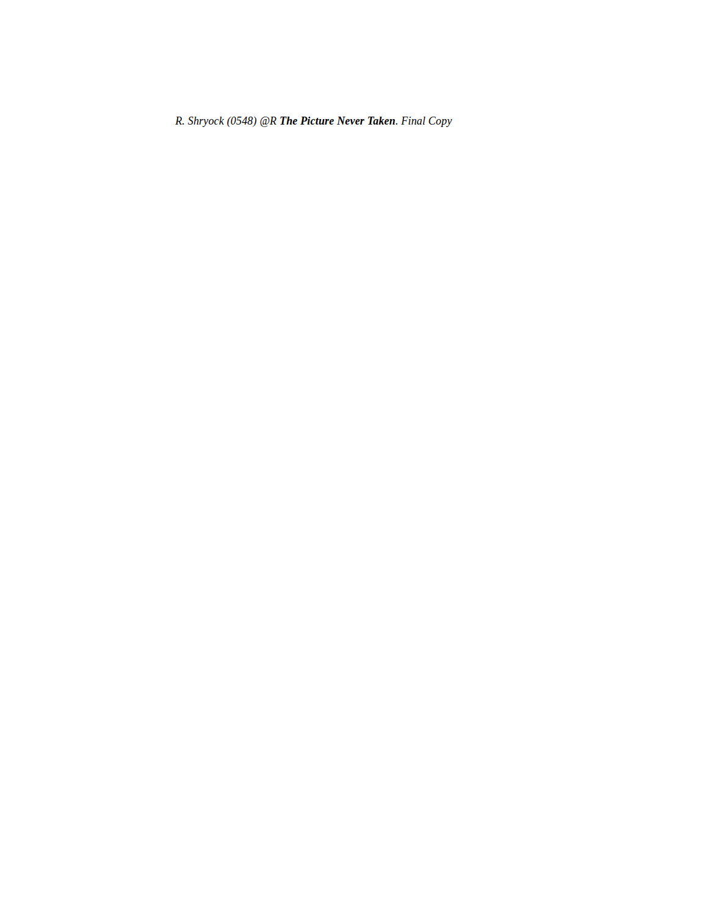R. Shryock (0548) @R The Picture Never Taken. Final Copy